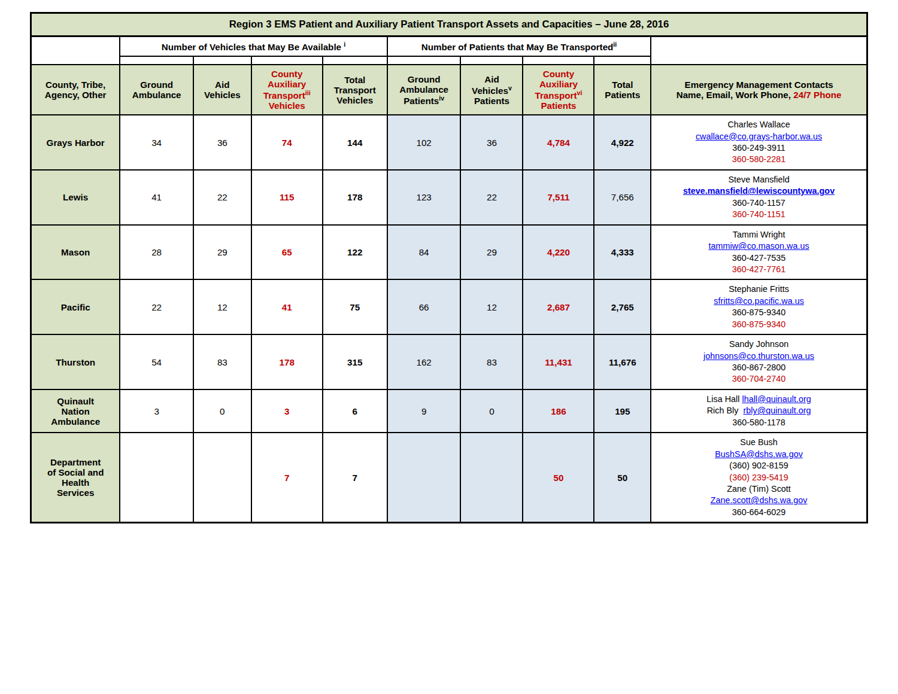Region 3 EMS Patient and Auxiliary Patient Transport Assets and Capacities – June 28, 2016
| | Number of Vehicles that May Be Available i | Number of Patients that May Be Transported ii | |
| --- | --- | --- | --- |
| County, Tribe, Agency, Other | Ground Ambulance | Aid Vehicles | County Auxiliary Transport iii Vehicles | Total Transport Vehicles | Ground Ambulance Patients iv | Aid Vehicles v Patients | County Auxiliary Transport vi Patients | Total Patients | Emergency Management Contacts Name, Email, Work Phone, 24/7 Phone |
| Grays Harbor | 34 | 36 | 74 | 144 | 102 | 36 | 4,784 | 4,922 | Charles Wallace cwallace@co.grays-harbor.wa.us 360-249-3911 360-580-2281 |
| Lewis | 41 | 22 | 115 | 178 | 123 | 22 | 7,511 | 7,656 | Steve Mansfield steve.mansfield@lewiscountywa.gov 360-740-1157 360-740-1151 |
| Mason | 28 | 29 | 65 | 122 | 84 | 29 | 4,220 | 4,333 | Tammi Wright tammiw@co.mason.wa.us 360-427-7535 360-427-7761 |
| Pacific | 22 | 12 | 41 | 75 | 66 | 12 | 2,687 | 2,765 | Stephanie Fritts sfritts@co.pacific.wa.us 360-875-9340 360-875-9340 |
| Thurston | 54 | 83 | 178 | 315 | 162 | 83 | 11,431 | 11,676 | Sandy Johnson johnsons@co.thurston.wa.us 360-867-2800 360-704-2740 |
| Quinault Nation Ambulance | 3 | 0 | 3 | 6 | 9 | 0 | 186 | 195 | Lisa Hall lhall@quinault.org Rich Bly rbly@quinault.org 360-580-1178 |
| Department of Social and Health Services | | | 7 | 7 | | | 50 | 50 | Sue Bush BushSA@dshs.wa.gov (360) 902-8159 (360) 239-5419 Zane (Tim) Scott Zane.scott@dshs.wa.gov 360-664-6029 |